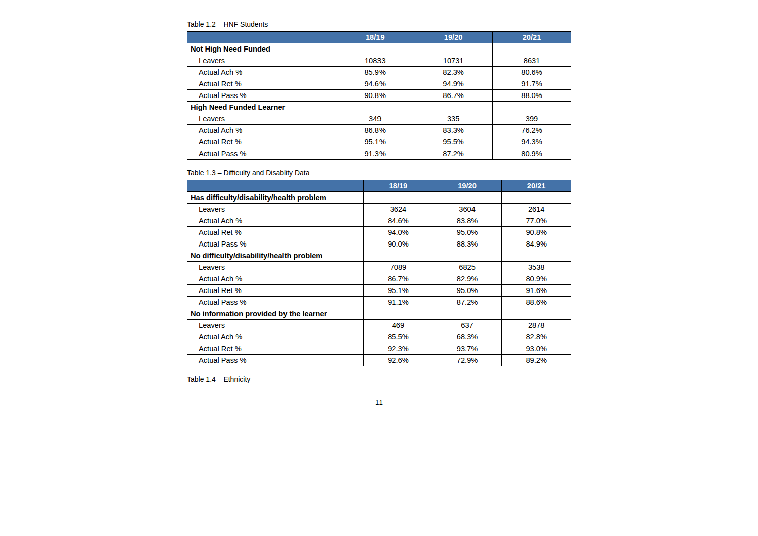Table 1.2 – HNF Students
| | 18/19 | 19/20 | 20/21 |
| --- | --- | --- | --- |
| Not High Need Funded | | | |
| Leavers | 10833 | 10731 | 8631 |
| Actual Ach % | 85.9% | 82.3% | 80.6% |
| Actual Ret % | 94.6% | 94.9% | 91.7% |
| Actual Pass % | 90.8% | 86.7% | 88.0% |
| High Need Funded Learner | | | |
| Leavers | 349 | 335 | 399 |
| Actual Ach % | 86.8% | 83.3% | 76.2% |
| Actual Ret % | 95.1% | 95.5% | 94.3% |
| Actual Pass % | 91.3% | 87.2% | 80.9% |
Table 1.3 – Difficulty and Disablity Data
| | 18/19 | 19/20 | 20/21 |
| --- | --- | --- | --- |
| Has difficulty/disability/health problem | | | |
| Leavers | 3624 | 3604 | 2614 |
| Actual Ach % | 84.6% | 83.8% | 77.0% |
| Actual Ret % | 94.0% | 95.0% | 90.8% |
| Actual Pass % | 90.0% | 88.3% | 84.9% |
| No difficulty/disability/health problem | | | |
| Leavers | 7089 | 6825 | 3538 |
| Actual Ach % | 86.7% | 82.9% | 80.9% |
| Actual Ret % | 95.1% | 95.0% | 91.6% |
| Actual Pass % | 91.1% | 87.2% | 88.6% |
| No information provided by the learner | | | |
| Leavers | 469 | 637 | 2878 |
| Actual Ach % | 85.5% | 68.3% | 82.8% |
| Actual Ret % | 92.3% | 93.7% | 93.0% |
| Actual Pass % | 92.6% | 72.9% | 89.2% |
Table 1.4 – Ethnicity
11